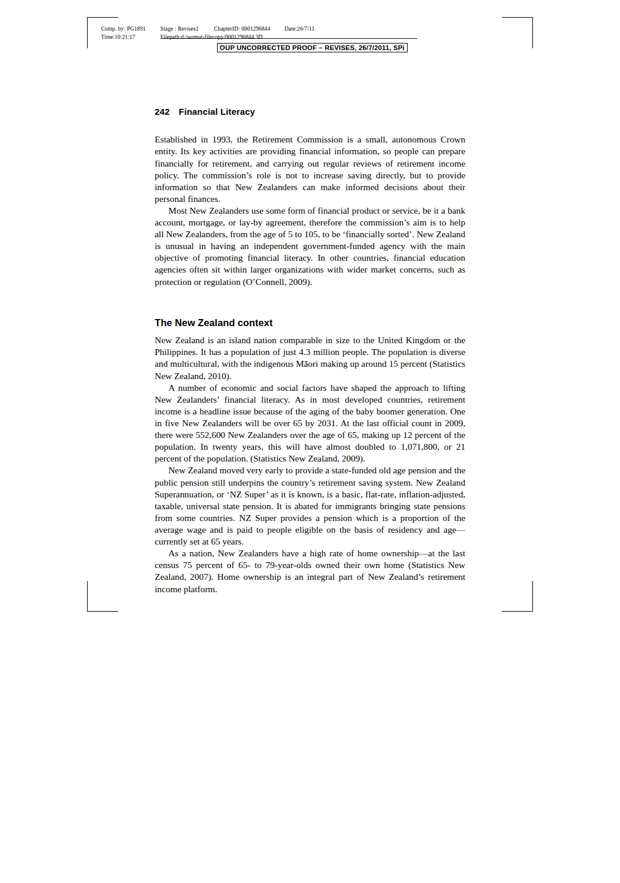Comp. by: PG1891 Stage : Revises1 ChapterID: 0001296844 Date:26/7/11
Time:10:21:17 Filepath:d:/womat-filecopy/0001296844.3D
OUP UNCORRECTED PROOF – REVISES, 26/7/2011, SPi
242 Financial Literacy
Established in 1993, the Retirement Commission is a small, autonomous Crown entity. Its key activities are providing financial information, so people can prepare financially for retirement, and carrying out regular reviews of retirement income policy. The commission’s role is not to increase saving directly, but to provide information so that New Zealanders can make informed decisions about their personal finances.
Most New Zealanders use some form of financial product or service, be it a bank account, mortgage, or lay-by agreement, therefore the commission’s aim is to help all New Zealanders, from the age of 5 to 105, to be ‘financially sorted’. New Zealand is unusual in having an independent government-funded agency with the main objective of promoting financial literacy. In other countries, financial education agencies often sit within larger organizations with wider market concerns, such as protection or regulation (O’Connell, 2009).
The New Zealand context
New Zealand is an island nation comparable in size to the United Kingdom or the Philippines. It has a population of just 4.3 million people. The population is diverse and multicultural, with the indigenous Māori making up around 15 percent (Statistics New Zealand, 2010).
A number of economic and social factors have shaped the approach to lifting New Zealanders’ financial literacy. As in most developed countries, retirement income is a headline issue because of the aging of the baby boomer generation. One in five New Zealanders will be over 65 by 2031. At the last official count in 2009, there were 552,600 New Zealanders over the age of 65, making up 12 percent of the population. In twenty years, this will have almost doubled to 1,071,800, or 21 percent of the population. (Statistics New Zealand, 2009).
New Zealand moved very early to provide a state-funded old age pension and the public pension still underpins the country’s retirement saving system. New Zealand Superannuation, or ‘NZ Super’ as it is known, is a basic, flat-rate, inflation-adjusted, taxable, universal state pension. It is abated for immigrants bringing state pensions from some countries. NZ Super provides a pension which is a proportion of the average wage and is paid to people eligible on the basis of residency and age—currently set at 65 years.
As a nation, New Zealanders have a high rate of home ownership—at the last census 75 percent of 65- to 79-year-olds owned their own home (Statistics New Zealand, 2007). Home ownership is an integral part of New Zealand’s retirement income platform.